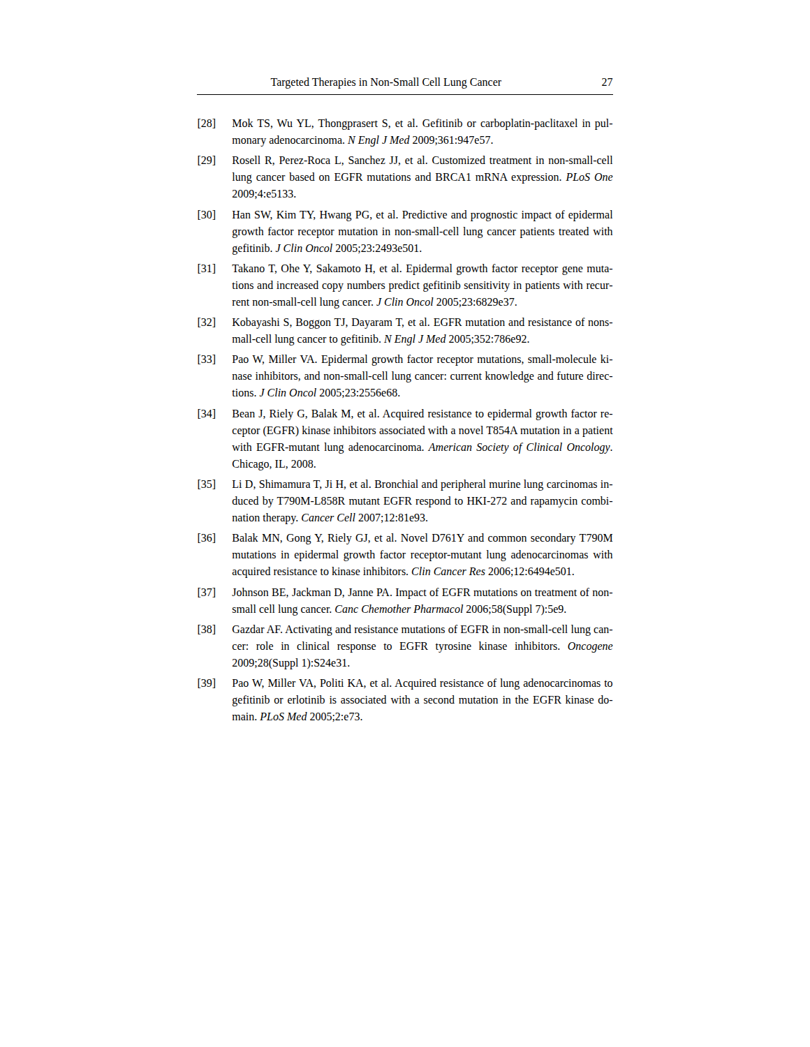Targeted Therapies in Non-Small Cell Lung Cancer 27
[28] Mok TS, Wu YL, Thongprasert S, et al. Gefitinib or carboplatin-paclitaxel in pulmonary adenocarcinoma. N Engl J Med 2009;361:947e57.
[29] Rosell R, Perez-Roca L, Sanchez JJ, et al. Customized treatment in non-small-cell lung cancer based on EGFR mutations and BRCA1 mRNA expression. PLoS One 2009;4:e5133.
[30] Han SW, Kim TY, Hwang PG, et al. Predictive and prognostic impact of epidermal growth factor receptor mutation in non-small-cell lung cancer patients treated with gefitinib. J Clin Oncol 2005;23:2493e501.
[31] Takano T, Ohe Y, Sakamoto H, et al. Epidermal growth factor receptor gene mutations and increased copy numbers predict gefitinib sensitivity in patients with recurrent non-small-cell lung cancer. J Clin Oncol 2005;23:6829e37.
[32] Kobayashi S, Boggon TJ, Dayaram T, et al. EGFR mutation and resistance of nonsmall-cell lung cancer to gefitinib. N Engl J Med 2005;352:786e92.
[33] Pao W, Miller VA. Epidermal growth factor receptor mutations, small-molecule kinase inhibitors, and non-small-cell lung cancer: current knowledge and future directions. J Clin Oncol 2005;23:2556e68.
[34] Bean J, Riely G, Balak M, et al. Acquired resistance to epidermal growth factor receptor (EGFR) kinase inhibitors associated with a novel T854A mutation in a patient with EGFR-mutant lung adenocarcinoma. American Society of Clinical Oncology. Chicago, IL, 2008.
[35] Li D, Shimamura T, Ji H, et al. Bronchial and peripheral murine lung carcinomas induced by T790M-L858R mutant EGFR respond to HKI-272 and rapamycin combination therapy. Cancer Cell 2007;12:81e93.
[36] Balak MN, Gong Y, Riely GJ, et al. Novel D761Y and common secondary T790M mutations in epidermal growth factor receptor-mutant lung adenocarcinomas with acquired resistance to kinase inhibitors. Clin Cancer Res 2006;12:6494e501.
[37] Johnson BE, Jackman D, Janne PA. Impact of EGFR mutations on treatment of non-small cell lung cancer. Canc Chemother Pharmacol 2006;58(Suppl 7):5e9.
[38] Gazdar AF. Activating and resistance mutations of EGFR in non-small-cell lung cancer: role in clinical response to EGFR tyrosine kinase inhibitors. Oncogene 2009;28(Suppl 1):S24e31.
[39] Pao W, Miller VA, Politi KA, et al. Acquired resistance of lung adenocarcinomas to gefitinib or erlotinib is associated with a second mutation in the EGFR kinase domain. PLoS Med 2005;2:e73.